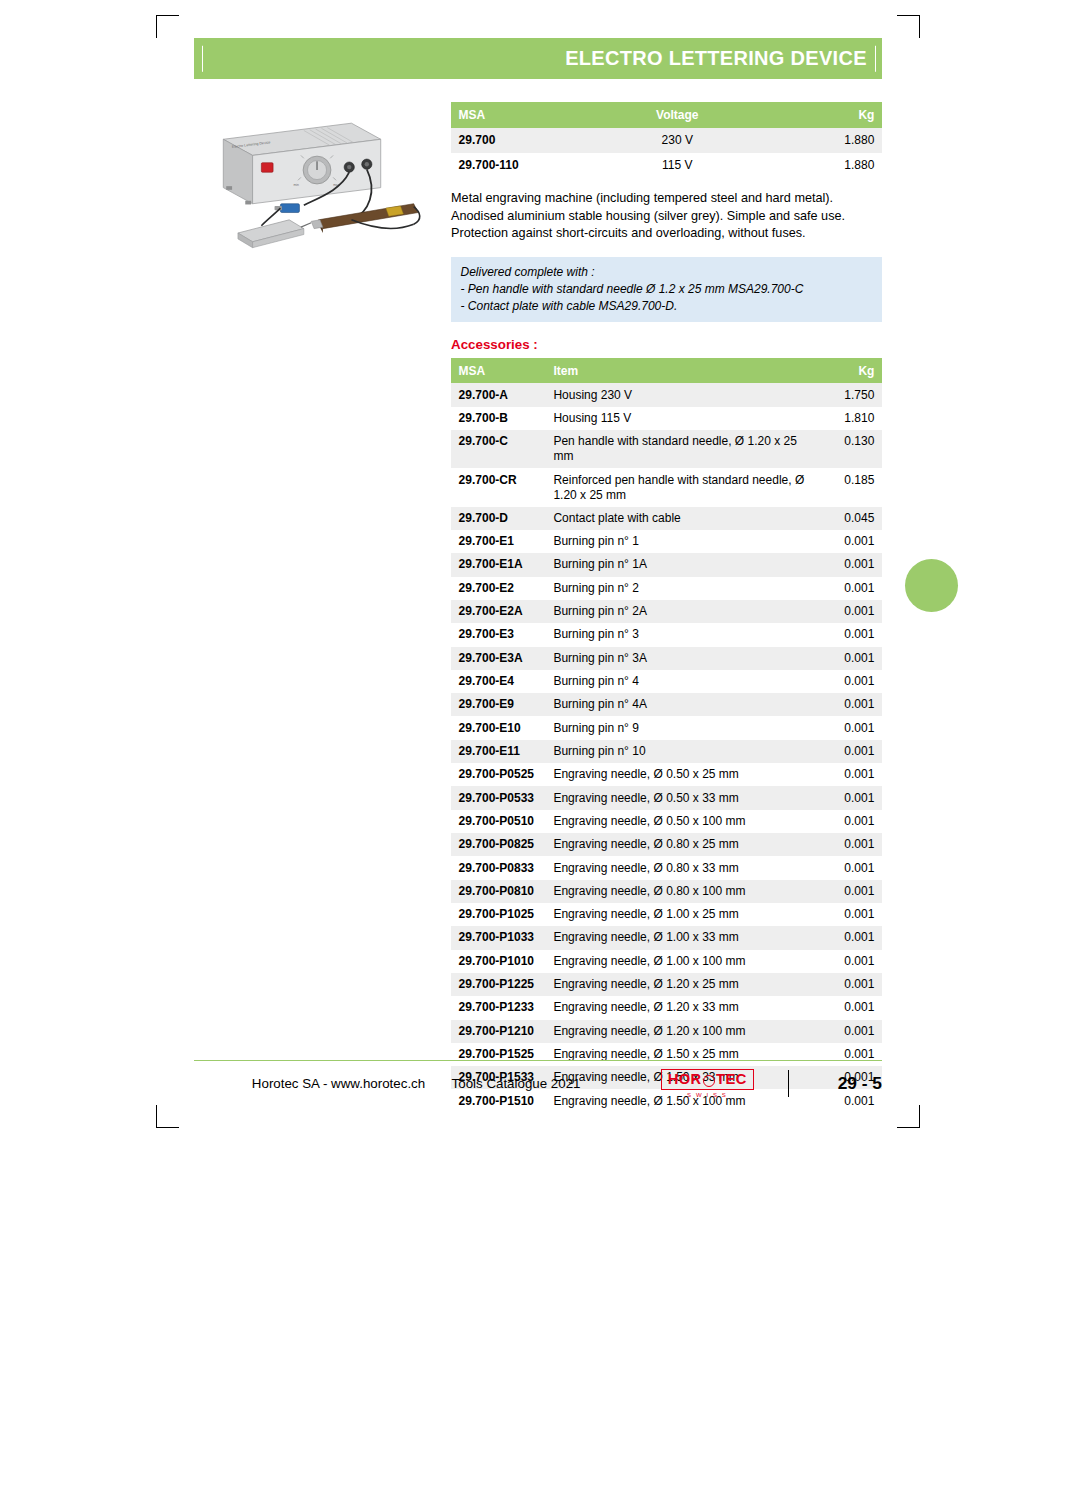ELECTRO LETTERING DEVICE
Electro Lettering Device min max
| MSA | Voltage | Kg |
| --- | --- | --- |
| 29.700 | 230 V | 1.880 |
| 29.700-110 | 115 V | 1.880 |
Metal engraving machine (including tempered steel and hard metal).
Anodised aluminium stable housing (silver grey). Simple and safe use.
Protection against short-circuits and overloading, without fuses.
Delivered complete with :
- Pen handle with standard needle Ø 1.2 x 25 mm MSA29.700-C
- Contact plate with cable MSA29.700-D.
Accessories :
| MSA | Item | Kg |
| --- | --- | --- |
| 29.700-A | Housing 230 V | 1.750 |
| 29.700-B | Housing 115 V | 1.810 |
| 29.700-C | Pen handle with standard needle, Ø 1.20 x 25 mm | 0.130 |
| 29.700-CR | Reinforced pen handle with standard needle, Ø 1.20 x 25 mm | 0.185 |
| 29.700-D | Contact plate with cable | 0.045 |
| 29.700-E1 | Burning pin n° 1 | 0.001 |
| 29.700-E1A | Burning pin n° 1A | 0.001 |
| 29.700-E2 | Burning pin n° 2 | 0.001 |
| 29.700-E2A | Burning pin n° 2A | 0.001 |
| 29.700-E3 | Burning pin n° 3 | 0.001 |
| 29.700-E3A | Burning pin n° 3A | 0.001 |
| 29.700-E4 | Burning pin n° 4 | 0.001 |
| 29.700-E9 | Burning pin n° 4A | 0.001 |
| 29.700-E10 | Burning pin n° 9 | 0.001 |
| 29.700-E11 | Burning pin n° 10 | 0.001 |
| 29.700-P0525 | Engraving needle, Ø 0.50 x 25 mm | 0.001 |
| 29.700-P0533 | Engraving needle, Ø 0.50 x 33 mm | 0.001 |
| 29.700-P0510 | Engraving needle, Ø 0.50 x 100 mm | 0.001 |
| 29.700-P0825 | Engraving needle, Ø 0.80 x 25 mm | 0.001 |
| 29.700-P0833 | Engraving needle, Ø 0.80 x 33 mm | 0.001 |
| 29.700-P0810 | Engraving needle, Ø 0.80 x 100 mm | 0.001 |
| 29.700-P1025 | Engraving needle, Ø 1.00 x 25 mm | 0.001 |
| 29.700-P1033 | Engraving needle, Ø 1.00 x 33 mm | 0.001 |
| 29.700-P1010 | Engraving needle, Ø 1.00 x 100 mm | 0.001 |
| 29.700-P1225 | Engraving needle, Ø 1.20 x 25 mm | 0.001 |
| 29.700-P1233 | Engraving needle, Ø 1.20 x 33 mm | 0.001 |
| 29.700-P1210 | Engraving needle, Ø 1.20 x 100 mm | 0.001 |
| 29.700-P1525 | Engraving needle, Ø 1.50 x 25 mm | 0.001 |
| 29.700-P1533 | Engraving needle, Ø 1.50 x 33 mm | 0.001 |
| 29.700-P1510 | Engraving needle, Ø 1.50 x 100 mm | 0.001 |
Horotec SA - www.horotec.ch Tools Catalogue 2021
HOR TEC
S W I S S
29 - 5